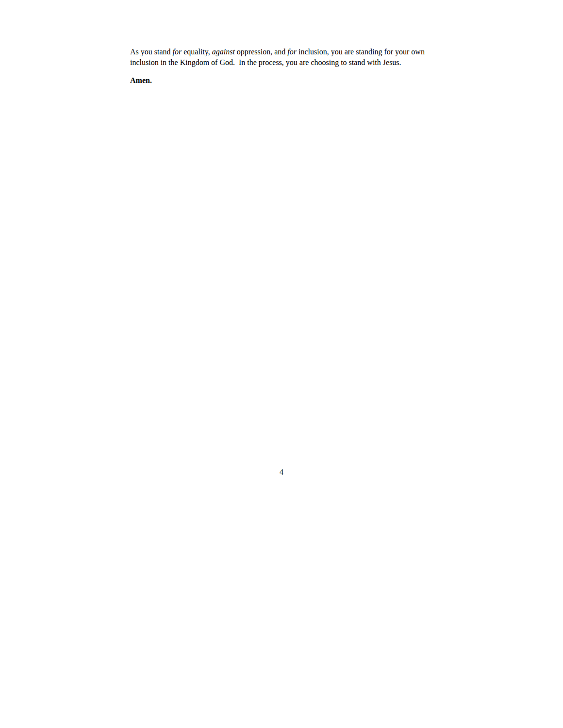As you stand for equality, against oppression, and for inclusion, you are standing for your own inclusion in the Kingdom of God. In the process, you are choosing to stand with Jesus.
Amen.
4